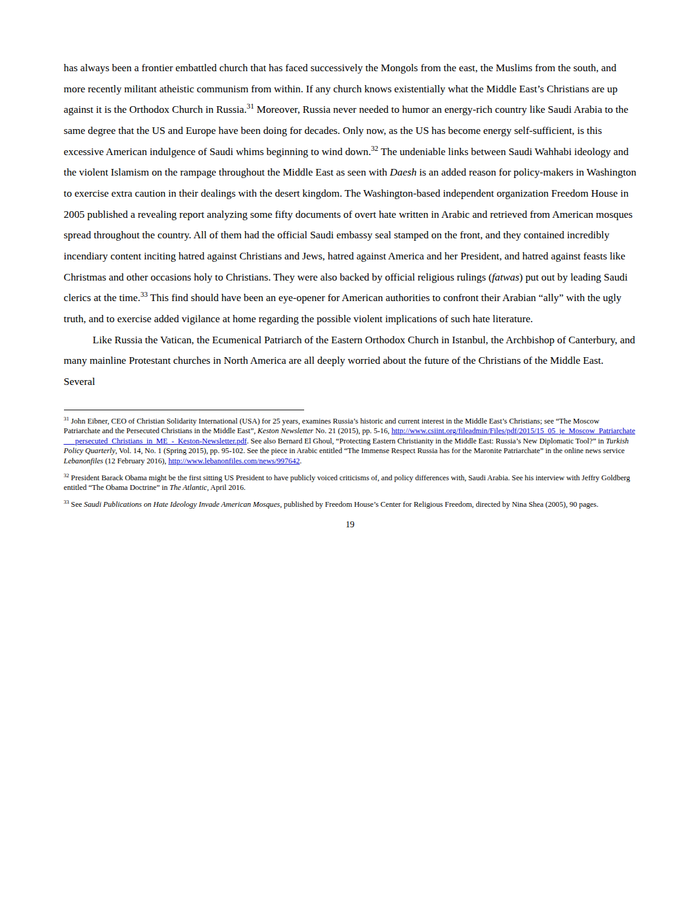has always been a frontier embattled church that has faced successively the Mongols from the east, the Muslims from the south, and more recently militant atheistic communism from within. If any church knows existentially what the Middle East’s Christians are up against it is the Orthodox Church in Russia.31 Moreover, Russia never needed to humor an energy-rich country like Saudi Arabia to the same degree that the US and Europe have been doing for decades. Only now, as the US has become energy self-sufficient, is this excessive American indulgence of Saudi whims beginning to wind down.32 The undeniable links between Saudi Wahhabi ideology and the violent Islamism on the rampage throughout the Middle East as seen with Daesh is an added reason for policy-makers in Washington to exercise extra caution in their dealings with the desert kingdom. The Washington-based independent organization Freedom House in 2005 published a revealing report analyzing some fifty documents of overt hate written in Arabic and retrieved from American mosques spread throughout the country. All of them had the official Saudi embassy seal stamped on the front, and they contained incredibly incendiary content inciting hatred against Christians and Jews, hatred against America and her President, and hatred against feasts like Christmas and other occasions holy to Christians. They were also backed by official religious rulings (fatwas) put out by leading Saudi clerics at the time.33 This find should have been an eye-opener for American authorities to confront their Arabian “ally” with the ugly truth, and to exercise added vigilance at home regarding the possible violent implications of such hate literature.
Like Russia the Vatican, the Ecumenical Patriarch of the Eastern Orthodox Church in Istanbul, the Archbishop of Canterbury, and many mainline Protestant churches in North America are all deeply worried about the future of the Christians of the Middle East. Several
31 John Eibner, CEO of Christian Solidarity International (USA) for 25 years, examines Russia’s historic and current interest in the Middle East’s Christians; see “The Moscow Patriarchate and the Persecuted Christians in the Middle East”, Keston Newsletter No. 21 (2015), pp. 5-16, http://www.csiint.org/fileadmin/Files/pdf/2015/15_05_je_Moscow_Patriarchate___persecuted_Christians_in_ME_-_Keston-Newsletter.pdf. See also Bernard El Ghoul, “Protecting Eastern Christianity in the Middle East: Russia’s New Diplomatic Tool?” in Turkish Policy Quarterly, Vol. 14, No. 1 (Spring 2015), pp. 95-102. See the piece in Arabic entitled “The Immense Respect Russia has for the Maronite Patriarchate” in the online news service Lebanonfiles (12 February 2016), http://www.lebanonfiles.com/news/997642.
32 President Barack Obama might be the first sitting US President to have publicly voiced criticisms of, and policy differences with, Saudi Arabia. See his interview with Jeffry Goldberg entitled “The Obama Doctrine” in The Atlantic, April 2016.
33 See Saudi Publications on Hate Ideology Invade American Mosques, published by Freedom House’s Center for Religious Freedom, directed by Nina Shea (2005), 90 pages.
19